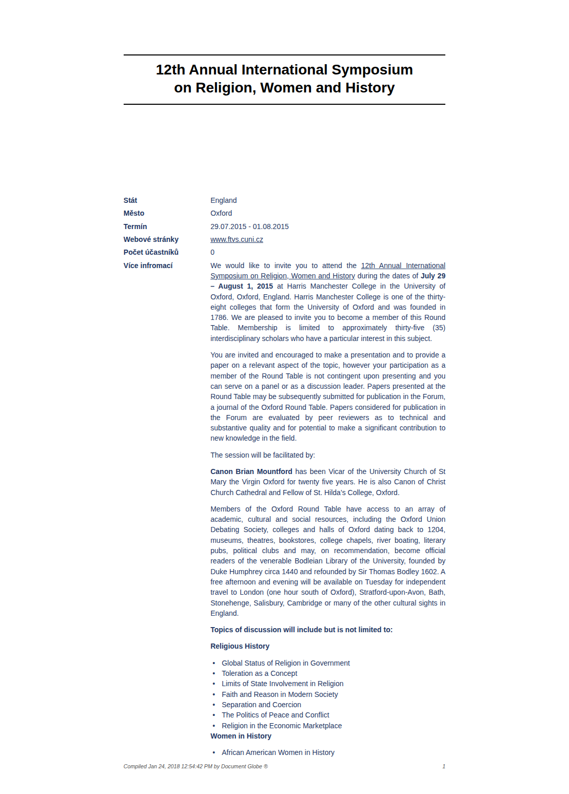12th Annual International Symposium
on Religion, Women and History
| Stát | England |
| Město | Oxford |
| Termín | 29.07.2015 - 01.08.2015 |
| Webové stránky | www.ftvs.cuni.cz |
| Počet účastníků | 0 |
| Více infromací | We would like to invite you to attend the 12th Annual International Symposium on Religion, Women and History during the dates of July 29 – August 1, 2015 at Harris Manchester College in the University of Oxford, Oxford, England. Harris Manchester College is one of the thirty-eight colleges that form the University of Oxford and was founded in 1786. We are pleased to invite you to become a member of this Round Table. Membership is limited to approximately thirty-five (35) interdisciplinary scholars who have a particular interest in this subject. You are invited and encouraged to make a presentation and to provide a paper on a relevant aspect of the topic, however your participation as a member of the Round Table is not contingent upon presenting and you can serve on a panel or as a discussion leader. Papers presented at the Round Table may be subsequently submitted for publication in the Forum, a journal of the Oxford Round Table. Papers considered for publication in the Forum are evaluated by peer reviewers as to technical and substantive quality and for potential to make a significant contribution to new knowledge in the field. The session will be facilitated by: Canon Brian Mountford has been Vicar of the University Church of St Mary the Virgin Oxford for twenty five years. He is also Canon of Christ Church Cathedral and Fellow of St. Hilda’s College, Oxford. Members of the Oxford Round Table have access to an array of academic, cultural and social resources, including the Oxford Union Debating Society, colleges and halls of Oxford dating back to 1204, museums, theatres, bookstores, college chapels, river boating, literary pubs, political clubs and may, on recommendation, become official readers of the venerable Bodleian Library of the University, founded by Duke Humphrey circa 1440 and refounded by Sir Thomas Bodley 1602. A free afternoon and evening will be available on Tuesday for independent travel to London (one hour south of Oxford), Stratford-upon-Avon, Bath, Stonehenge, Salisbury, Cambridge or many of the other cultural sights in England. Topics of discussion will include but is not limited to: Religious History Global Status of Religion in Government Toleration as a Concept Limits of State Involvement in Religion Faith and Reason in Modern Society Separation and Coercion The Politics of Peace and Conflict Religion in the Economic Marketplace Women in History African American Women in History |
Compiled Jan 24, 2018 12:54:42 PM by Document Globe ® 1